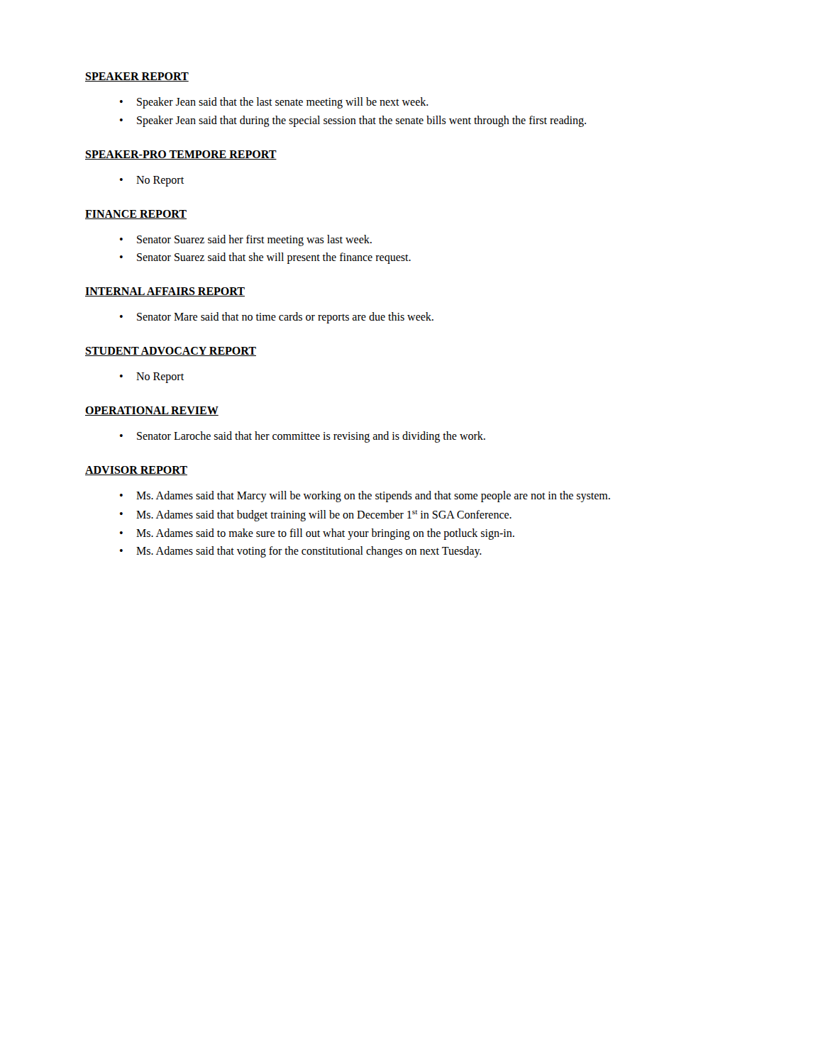SPEAKER REPORT
Speaker Jean said that the last senate meeting will be next week.
Speaker Jean said that during the special session that the senate bills went through the first reading.
SPEAKER-PRO TEMPORE REPORT
No Report
FINANCE REPORT
Senator Suarez said her first meeting was last week.
Senator Suarez said that she will present the finance request.
INTERNAL AFFAIRS REPORT
Senator Mare said that no time cards or reports are due this week.
STUDENT ADVOCACY REPORT
No Report
OPERATIONAL REVIEW
Senator Laroche said that her committee is revising and is dividing the work.
ADVISOR REPORT
Ms. Adames said that Marcy will be working on the stipends and that some people are not in the system.
Ms. Adames said that budget training will be on December 1st in SGA Conference.
Ms. Adames said to make sure to fill out what your bringing on the potluck sign-in.
Ms. Adames said that voting for the constitutional changes on next Tuesday.